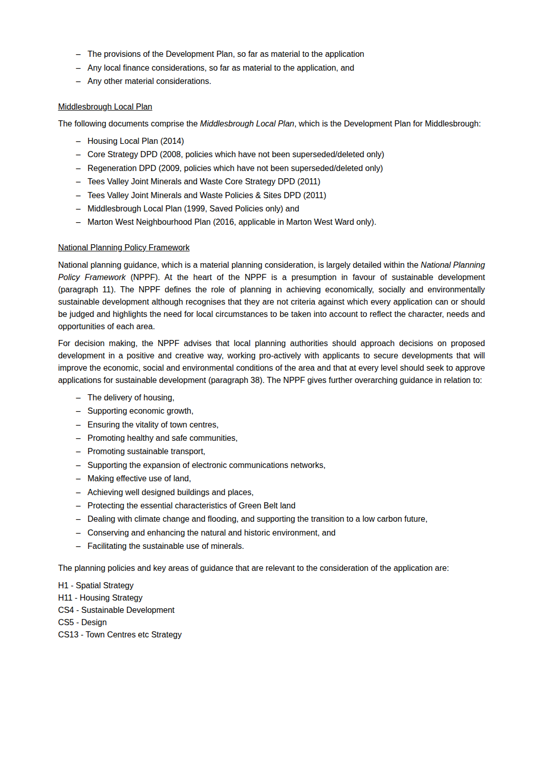The provisions of the Development Plan, so far as material to the application
Any local finance considerations, so far as material to the application, and
Any other material considerations.
Middlesbrough Local Plan
The following documents comprise the Middlesbrough Local Plan, which is the Development Plan for Middlesbrough:
Housing Local Plan (2014)
Core Strategy DPD (2008, policies which have not been superseded/deleted only)
Regeneration DPD (2009, policies which have not been superseded/deleted only)
Tees Valley Joint Minerals and Waste Core Strategy DPD (2011)
Tees Valley Joint Minerals and Waste Policies & Sites DPD (2011)
Middlesbrough Local Plan (1999, Saved Policies only) and
Marton West Neighbourhood Plan (2016, applicable in Marton West Ward only).
National Planning Policy Framework
National planning guidance, which is a material planning consideration, is largely detailed within the National Planning Policy Framework (NPPF). At the heart of the NPPF is a presumption in favour of sustainable development (paragraph 11). The NPPF defines the role of planning in achieving economically, socially and environmentally sustainable development although recognises that they are not criteria against which every application can or should be judged and highlights the need for local circumstances to be taken into account to reflect the character, needs and opportunities of each area.
For decision making, the NPPF advises that local planning authorities should approach decisions on proposed development in a positive and creative way, working pro-actively with applicants to secure developments that will improve the economic, social and environmental conditions of the area and that at every level should seek to approve applications for sustainable development (paragraph 38). The NPPF gives further overarching guidance in relation to:
The delivery of housing,
Supporting economic growth,
Ensuring the vitality of town centres,
Promoting healthy and safe communities,
Promoting sustainable transport,
Supporting the expansion of electronic communications networks,
Making effective use of land,
Achieving well designed buildings and places,
Protecting the essential characteristics of Green Belt land
Dealing with climate change and flooding, and supporting the transition to a low carbon future,
Conserving and enhancing the natural and historic environment, and
Facilitating the sustainable use of minerals.
The planning policies and key areas of guidance that are relevant to the consideration of the application are:
H1 - Spatial Strategy
H11 - Housing Strategy
CS4 - Sustainable Development
CS5 - Design
CS13 - Town Centres etc Strategy